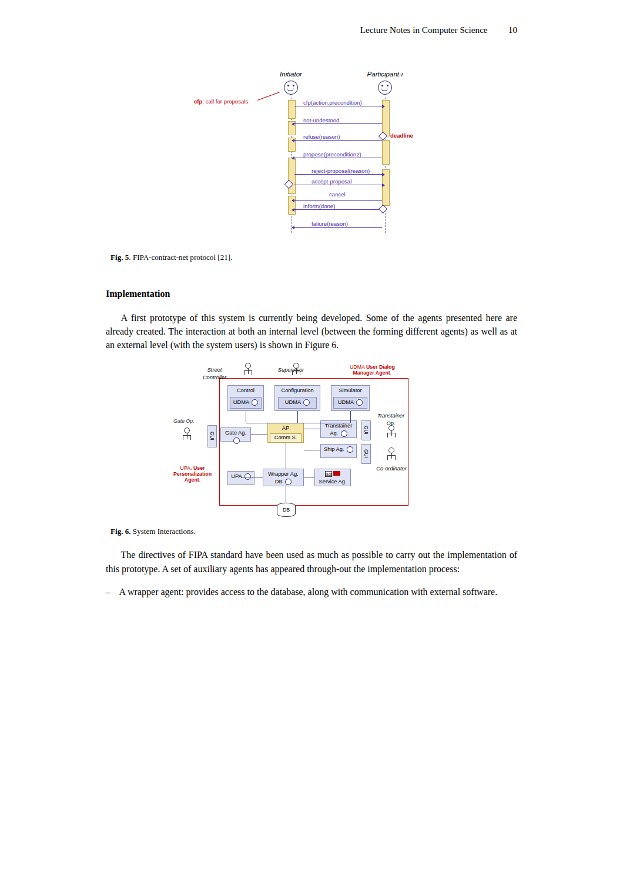Lecture Notes in Computer Science10
Initiator
Participant-i
cfp: call for proposals
cfp(action,precondition)
not-undestood
refuse(reason)
propose(precondition2)
reject-proposal(reason)
accept-proposal
cancel
inform(done)
faliure(reason)
deadline
Fig. 5. FIPA-contract-net protocol [21].
Implementation
A first prototype of this system is currently being developed. Some of the agents presented here are already created. The interaction at both an internal level (between the forming different agents) as well as at an external level (with the system users) is shown in Figure 6.
Street
Controller
Supervisor
UDMA User Dialog
Manager Agent.
Control
UDMA
Configuration
UDMA
Simulator
UDMA
Gate Op.
GUI
Gate Ag.
AP
Comm S.
Transtainer
Ag.
GUI
Transtainer
Op.
Ship Ag.
GUI
Co-ordinator
UPA. User
Personalization
Agent.
UPA
Wrapper Ag.
DB
jaca
Service Ag.
DB
Fig. 6. System Interactions.
The directives of FIPA standard have been used as much as possible to carry out the implementation of this prototype. A set of auxiliary agents has appeared through-out the implementation process:
A wrapper agent: provides access to the database, along with communication with external software.